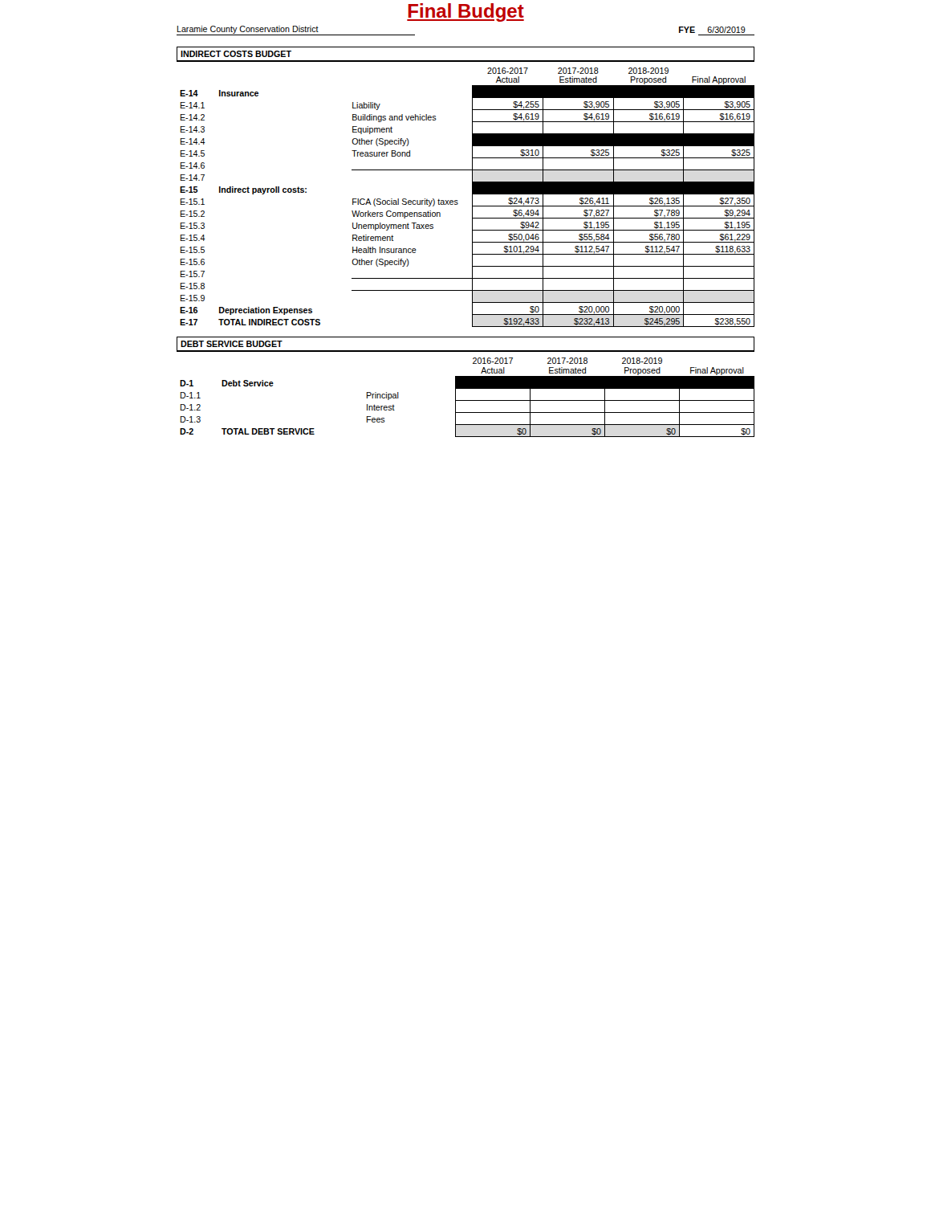Final Budget
Laramie County Conservation District
FYE 6/30/2019
INDIRECT COSTS BUDGET
| | | | 2016-2017 Actual | 2017-2018 Estimated | 2018-2019 Proposed | Final Approval |
| E-14 | Insurance | | | | | |
| E-14.1 | | Liability | $4,255 | $3,905 | $3,905 | $3,905 |
| E-14.2 | | Buildings and vehicles | $4,619 | $4,619 | $16,619 | $16,619 |
| E-14.3 | | Equipment | | | | |
| E-14.4 | | Other (Specify) | | | | |
| E-14.5 | | Treasurer Bond | $310 | $325 | $325 | $325 |
| E-14.6 | | | | | | |
| E-14.7 | | | | | | |
| E-15 | Indirect payroll costs: | | | | | |
| E-15.1 | | FICA (Social Security) taxes | $24,473 | $26,411 | $26,135 | $27,350 |
| E-15.2 | | Workers Compensation | $6,494 | $7,827 | $7,789 | $9,294 |
| E-15.3 | | Unemployment Taxes | $942 | $1,195 | $1,195 | $1,195 |
| E-15.4 | | Retirement | $50,046 | $55,584 | $56,780 | $61,229 |
| E-15.5 | | Health Insurance | $101,294 | $112,547 | $112,547 | $118,633 |
| E-15.6 | | Other (Specify) | | | | |
| E-15.7 | | | | | | |
| E-15.8 | | | | | | |
| E-15.9 | | | | | | |
| E-16 | Depreciation Expenses | | $0 | $20,000 | $20,000 | |
| E-17 | TOTAL INDIRECT COSTS | | $192,433 | $232,413 | $245,295 | $238,550 |
DEBT SERVICE BUDGET
| | | | 2016-2017 Actual | 2017-2018 Estimated | 2018-2019 Proposed | Final Approval |
| D-1 | Debt Service | | | | | |
| D-1.1 | | Principal | | | | |
| D-1.2 | | Interest | | | | |
| D-1.3 | | Fees | | | | |
| D-2 | TOTAL DEBT SERVICE | | $0 | $0 | $0 | $0 |